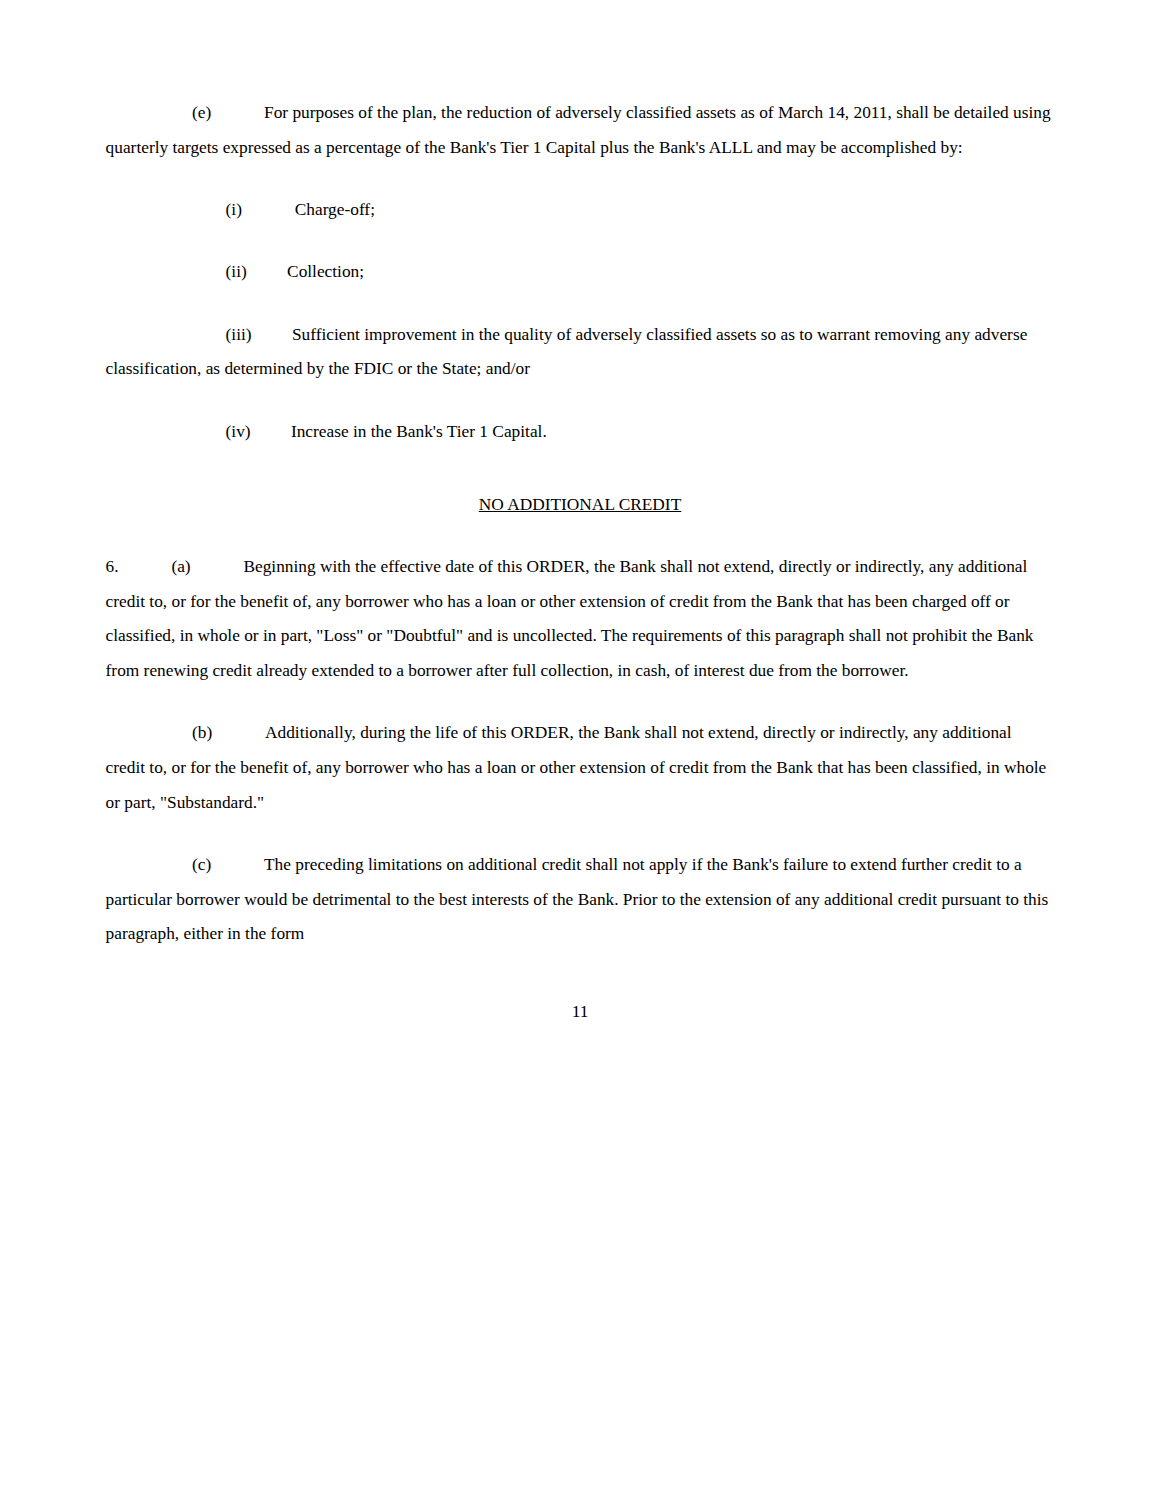(e) For purposes of the plan, the reduction of adversely classified assets as of March 14, 2011, shall be detailed using quarterly targets expressed as a percentage of the Bank's Tier 1 Capital plus the Bank's ALLL and may be accomplished by:
(i) Charge-off;
(ii) Collection;
(iii) Sufficient improvement in the quality of adversely classified assets so as to warrant removing any adverse classification, as determined by the FDIC or the State; and/or
(iv) Increase in the Bank's Tier 1 Capital.
NO ADDITIONAL CREDIT
6. (a) Beginning with the effective date of this ORDER, the Bank shall not extend, directly or indirectly, any additional credit to, or for the benefit of, any borrower who has a loan or other extension of credit from the Bank that has been charged off or classified, in whole or in part, "Loss" or "Doubtful" and is uncollected. The requirements of this paragraph shall not prohibit the Bank from renewing credit already extended to a borrower after full collection, in cash, of interest due from the borrower.
(b) Additionally, during the life of this ORDER, the Bank shall not extend, directly or indirectly, any additional credit to, or for the benefit of, any borrower who has a loan or other extension of credit from the Bank that has been classified, in whole or part, "Substandard."
(c) The preceding limitations on additional credit shall not apply if the Bank's failure to extend further credit to a particular borrower would be detrimental to the best interests of the Bank. Prior to the extension of any additional credit pursuant to this paragraph, either in the form
11